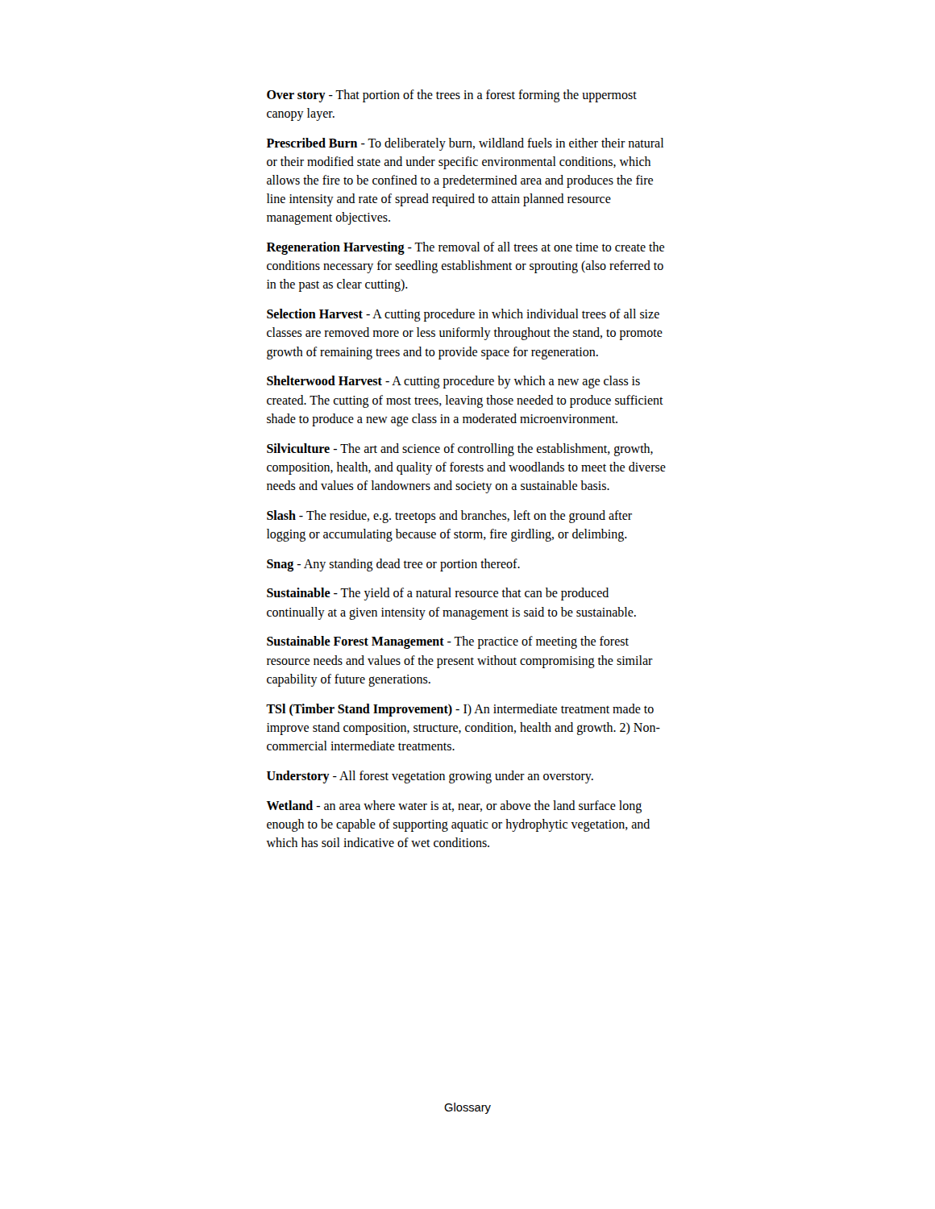Over story
- That portion of the trees in a forest forming the uppermost canopy layer.
Prescribed Burn
- To deliberately burn, wildland fuels in either their natural or their modified state and under specific environmental conditions, which allows the fire to be confined to a predetermined area and produces the fire line intensity and rate of spread required to attain planned resource management objectives.
Regeneration Harvesting
- The removal of all trees at one time to create the conditions necessary for seedling establishment or sprouting (also referred to in the past as clear cutting).
Selection Harvest
- A cutting procedure in which individual trees of all size classes are removed more or less uniformly throughout the stand, to promote growth of remaining trees and to provide space for regeneration.
Shelterwood Harvest
- A cutting procedure by which a new age class is created. The cutting of most trees, leaving those needed to produce sufficient shade to produce a new age class in a moderated microenvironment.
Silviculture
- The art and science of controlling the establishment, growth, composition, health, and quality of forests and woodlands to meet the diverse needs and values of landowners and society on a sustainable basis.
Slash
- The residue, e.g. treetops and branches, left on the ground after logging or accumulating because of storm, fire girdling, or delimbing.
Snag
- Any standing dead tree or portion thereof.
Sustainable
- The yield of a natural resource that can be produced continually at a given intensity of management is said to be sustainable.
Sustainable Forest Management
- The practice of meeting the forest resource needs and values of the present without compromising the similar capability of future generations.
TSl (Timber Stand Improvement)
- I) An intermediate treatment made to improve stand composition, structure, condition, health and growth. 2) Non-commercial intermediate treatments.
Understory
- All forest vegetation growing under an overstory.
Wetland
- an area where water is at, near, or above the land surface long enough to be capable of supporting aquatic or hydrophytic vegetation, and which has soil indicative of wet conditions.
Glossary